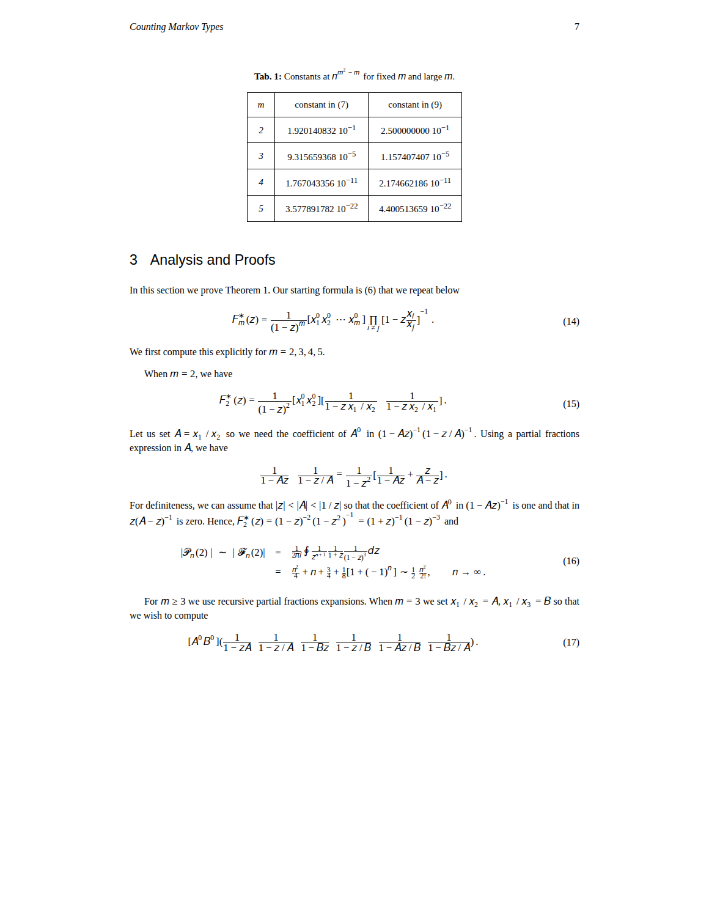Counting Markov Types 7
Tab. 1: Constants at nm2−m for fixed m and large m.
| m | constant in (7) | constant in (9) |
| --- | --- | --- |
| 2 | 1.920140832 10 −1 | 2.500000000 10 −1 |
| 3 | 9.315659368 10 −5 | 1.157407407 10 −5 |
| 4 | 1.767043356 10 −11 | 2.174662186 10 −11 |
| 5 | 3.577891782 10 −22 | 4.400513659 10 −22 |
3 Analysis and Proofs
In this section we prove Theorem 1. Our starting formula is (6) that we repeat below
Fm∗ (z) = 1 (1−z)m [ x10 x20 ⋯ xm0 ] ∏ i≠j [ 1−z xixj ] −1 .
(14)
We first compute this explicitly for m=2,3,4,5.
When m=2, we have
F2∗ (z) = 1 (1−z)2 [ x10 x20 ] [ 1 1−zx1/x2 1 1−zx2/x1 ] .
(15)
Let us set A=x1/x2 so we need the coefficient of A0 in (1−Az)−1(1−z/A)−1. Using a partial fractions expression in A, we have
11−Az 11−z/A = 11−z2 [ 11−Az + zA−z ] .
For definiteness, we can assume that |z|<|A|<|1/z| so that the coefficient of A0 in (1−Az)−1 is one and that in z(A−z)−1 is zero. Hence, F2∗(z)=(1−z)−2(1−z2)−1=(1+z)−1(1−z)−3 and
| / 𝒫 n ( 2 ) / ∼ / 𝓕 n ( 2 ) / | = | 1 2 π i ∮ 1 z n + 1 1 1 + z 1 ( 1 − z ) 3 d z |
| | = | n 2 4 + n + 3 4 + 1 8 [ 1 + ( − 1 ) n ] ∼ 1 2 n 2 2 ! , n → ∞ . |
(16)
For m≥3 we use recursive partial fractions expansions. When m=3 we set x1/x2=A, x1/x3=B so that we wish to compute
[A0B0] ( 11−zA 11−z/A 11−Bz 11−z/B 11−Az/B 11−Bz/A ) .
(17)